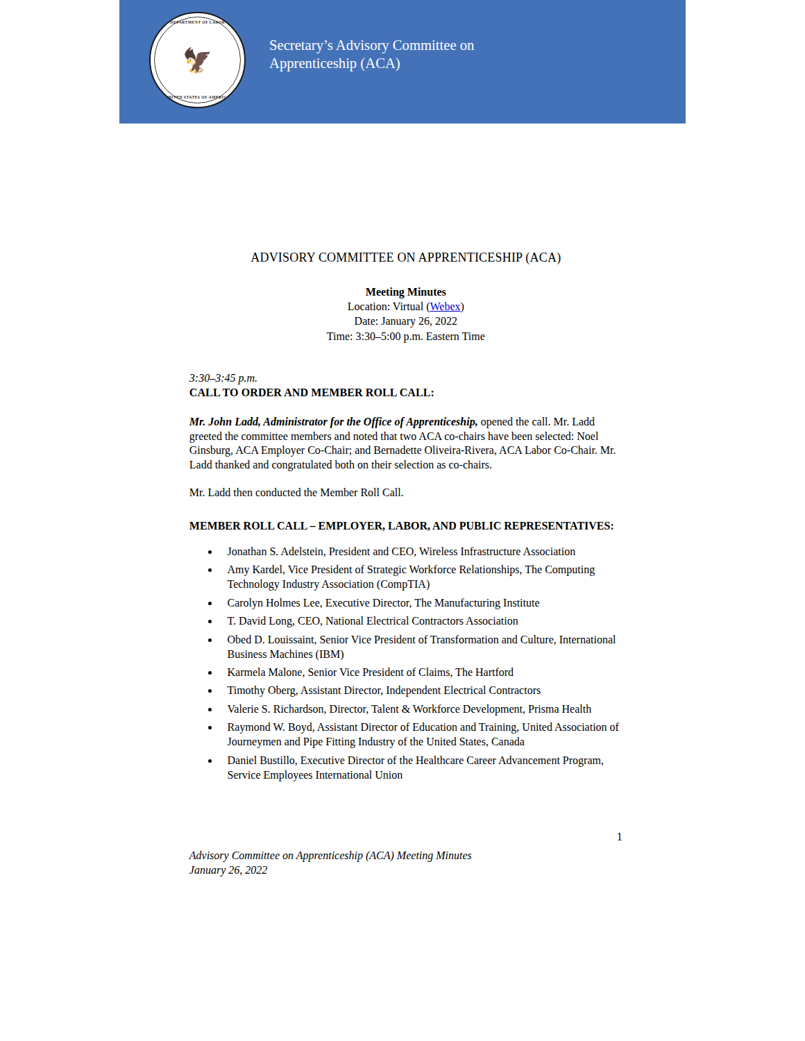DEPARTMENT OF LABOR
🦅
UNITED STATES OF AMERICA
Secretary’s Advisory Committee on
Apprenticeship (ACA)
ADVISORY COMMITTEE ON APPRENTICESHIP (ACA)
Meeting Minutes
Location: Virtual (Webex)
Date: January 26, 2022
Time: 3:30–5:00 p.m. Eastern Time
3:30–3:45 p.m.
CALL TO ORDER AND MEMBER ROLL CALL:
Mr. John Ladd, Administrator for the Office of Apprenticeship, opened the call. Mr. Ladd greeted the committee members and noted that two ACA co-chairs have been selected: Noel Ginsburg, ACA Employer Co-Chair; and Bernadette Oliveira-Rivera, ACA Labor Co-Chair. Mr. Ladd thanked and congratulated both on their selection as co-chairs.
Mr. Ladd then conducted the Member Roll Call.
MEMBER ROLL CALL – EMPLOYER, LABOR, AND PUBLIC REPRESENTATIVES:
Jonathan S. Adelstein, President and CEO, Wireless Infrastructure Association
Amy Kardel, Vice President of Strategic Workforce Relationships, The Computing Technology Industry Association (CompTIA)
Carolyn Holmes Lee, Executive Director, The Manufacturing Institute
T. David Long, CEO, National Electrical Contractors Association
Obed D. Louissaint, Senior Vice President of Transformation and Culture, International Business Machines (IBM)
Karmela Malone, Senior Vice President of Claims, The Hartford
Timothy Oberg, Assistant Director, Independent Electrical Contractors
Valerie S. Richardson, Director, Talent & Workforce Development, Prisma Health
Raymond W. Boyd, Assistant Director of Education and Training, United Association of Journeymen and Pipe Fitting Industry of the United States, Canada
Daniel Bustillo, Executive Director of the Healthcare Career Advancement Program, Service Employees International Union
1
Advisory Committee on Apprenticeship (ACA) Meeting Minutes
January 26, 2022